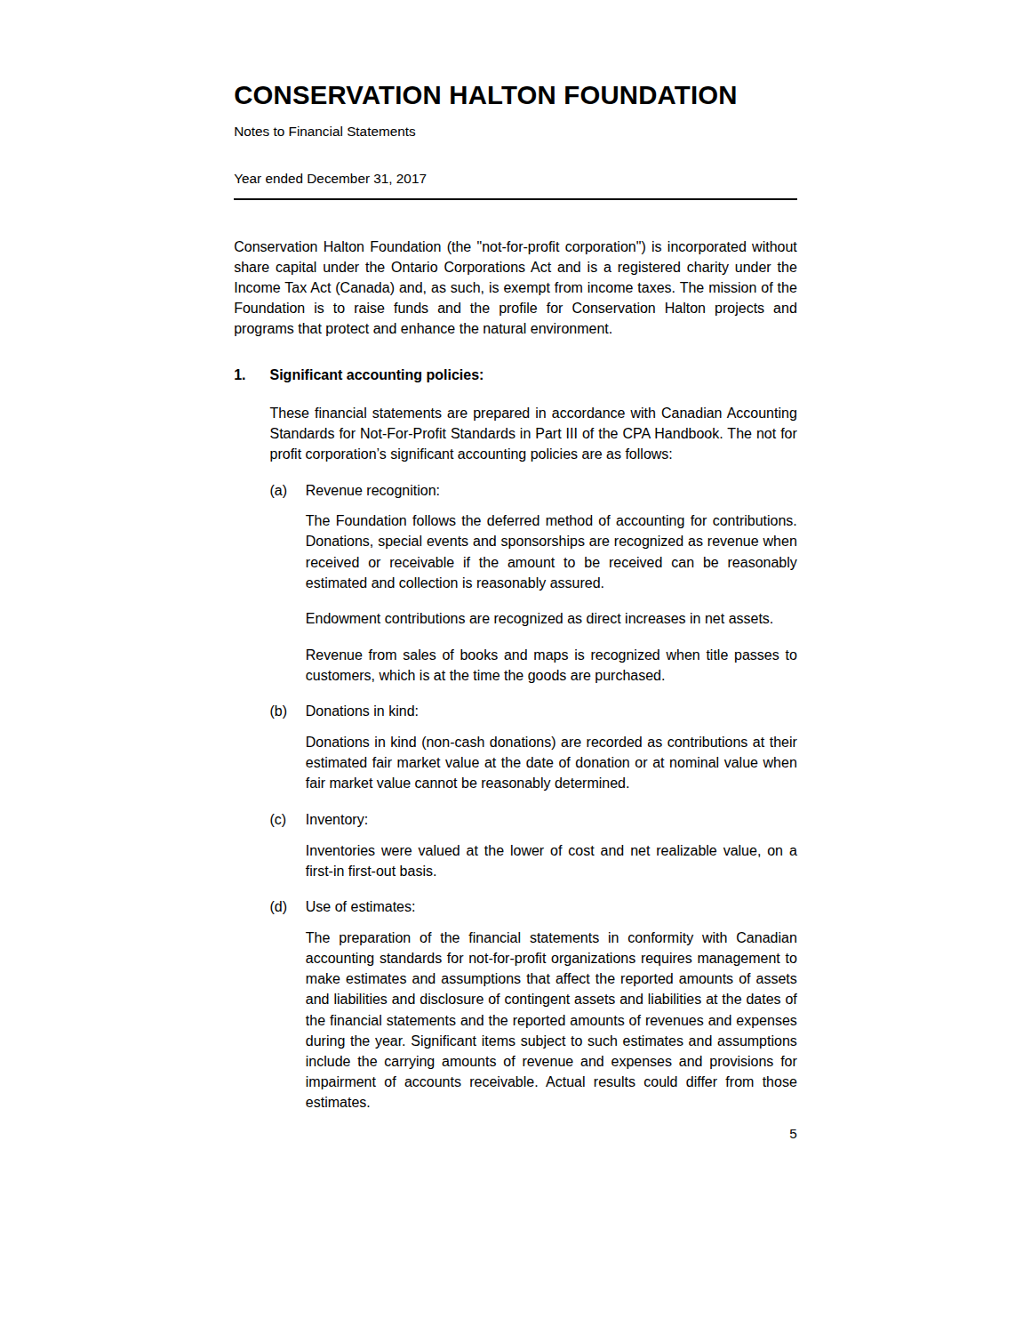CONSERVATION HALTON FOUNDATION
Notes to Financial Statements
Year ended December 31, 2017
Conservation Halton Foundation (the "not-for-profit corporation") is incorporated without share capital under the Ontario Corporations Act and is a registered charity under the Income Tax Act (Canada) and, as such, is exempt from income taxes. The mission of the Foundation is to raise funds and the profile for Conservation Halton projects and programs that protect and enhance the natural environment.
1.
Significant accounting policies:
These financial statements are prepared in accordance with Canadian Accounting Standards for Not-For-Profit Standards in Part III of the CPA Handbook. The not for profit corporation’s significant accounting policies are as follows:
(a)
Revenue recognition:
The Foundation follows the deferred method of accounting for contributions. Donations, special events and sponsorships are recognized as revenue when received or receivable if the amount to be received can be reasonably estimated and collection is reasonably assured.
Endowment contributions are recognized as direct increases in net assets.
Revenue from sales of books and maps is recognized when title passes to customers, which is at the time the goods are purchased.
(b)
Donations in kind:
Donations in kind (non-cash donations) are recorded as contributions at their estimated fair market value at the date of donation or at nominal value when fair market value cannot be reasonably determined.
(c)
Inventory:
Inventories were valued at the lower of cost and net realizable value, on a first-in first-out basis.
(d)
Use of estimates:
The preparation of the financial statements in conformity with Canadian accounting standards for not-for-profit organizations requires management to make estimates and assumptions that affect the reported amounts of assets and liabilities and disclosure of contingent assets and liabilities at the dates of the financial statements and the reported amounts of revenues and expenses during the year. Significant items subject to such estimates and assumptions include the carrying amounts of revenue and expenses and provisions for impairment of accounts receivable. Actual results could differ from those estimates.
5